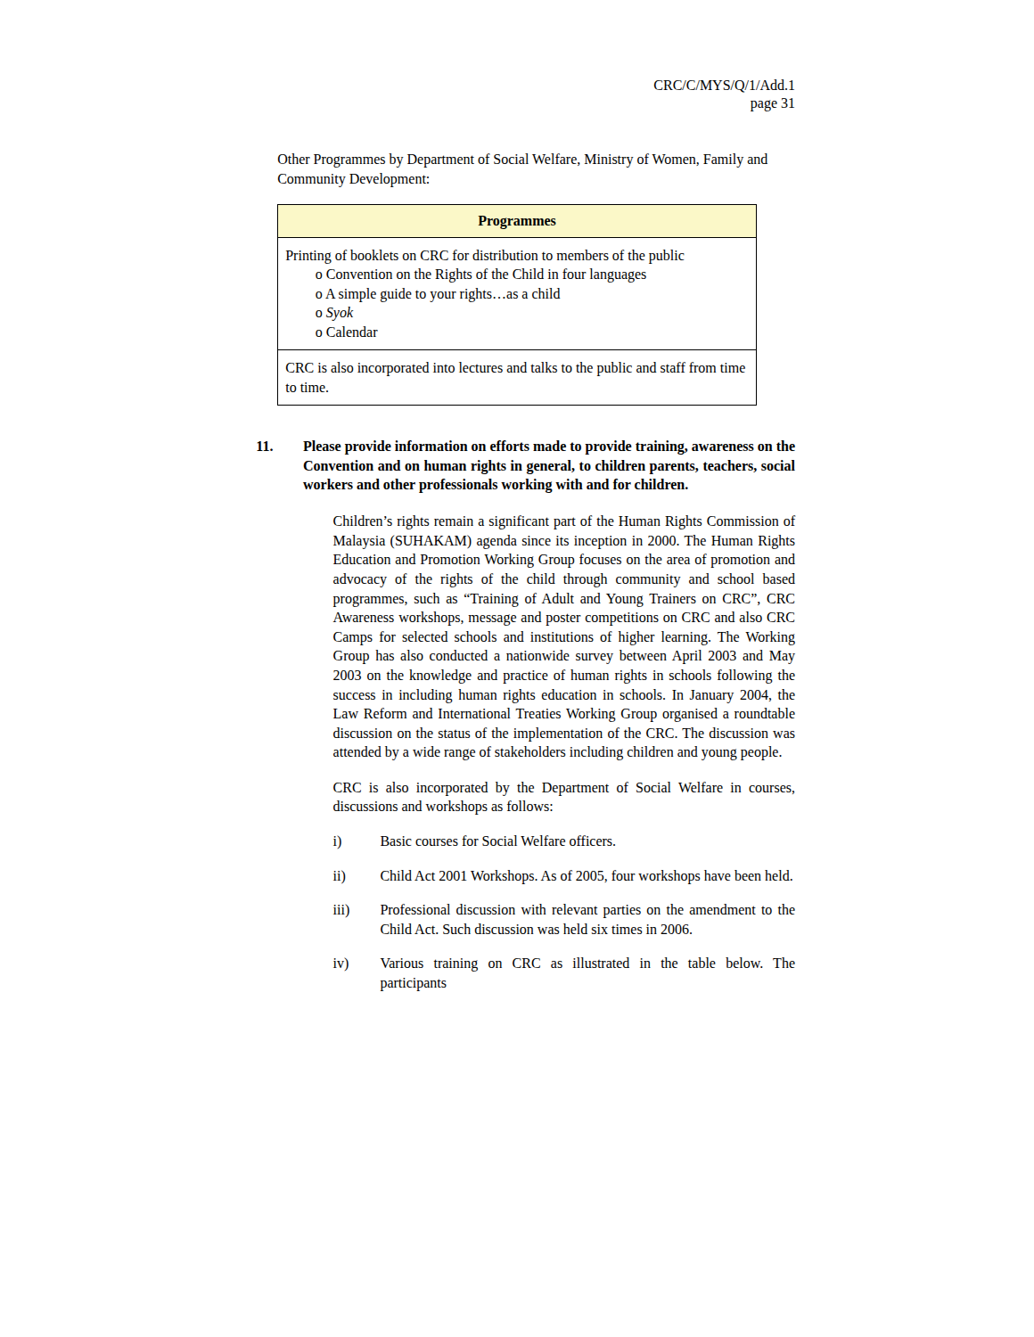CRC/C/MYS/Q/1/Add.1 page 31
Other Programmes by Department of Social Welfare, Ministry of Women, Family and Community Development:
| Programmes |
| --- |
| Printing of booklets on CRC for distribution to members of the public Convention on the Rights of the Child in four languages A simple guide to your rights…as a child Syok Calendar |
| CRC is also incorporated into lectures and talks to the public and staff from time to time. |
11.
Please provide information on efforts made to provide training, awareness on the Convention and on human rights in general, to children parents, teachers, social workers and other professionals working with and for children.
Children’s rights remain a significant part of the Human Rights Commission of Malaysia (SUHAKAM) agenda since its inception in 2000. The Human Rights Education and Promotion Working Group focuses on the area of promotion and advocacy of the rights of the child through community and school based programmes, such as “Training of Adult and Young Trainers on CRC”, CRC Awareness workshops, message and poster competitions on CRC and also CRC Camps for selected schools and institutions of higher learning. The Working Group has also conducted a nationwide survey between April 2003 and May 2003 on the knowledge and practice of human rights in schools following the success in including human rights education in schools. In January 2004, the Law Reform and International Treaties Working Group organised a roundtable discussion on the status of the implementation of the CRC. The discussion was attended by a wide range of stakeholders including children and young people.
CRC is also incorporated by the Department of Social Welfare in courses, discussions and workshops as follows:
i) Basic courses for Social Welfare officers.
ii) Child Act 2001 Workshops. As of 2005, four workshops have been held.
iii) Professional discussion with relevant parties on the amendment to the Child Act. Such discussion was held six times in 2006.
iv) Various training on CRC as illustrated in the table below. The participants